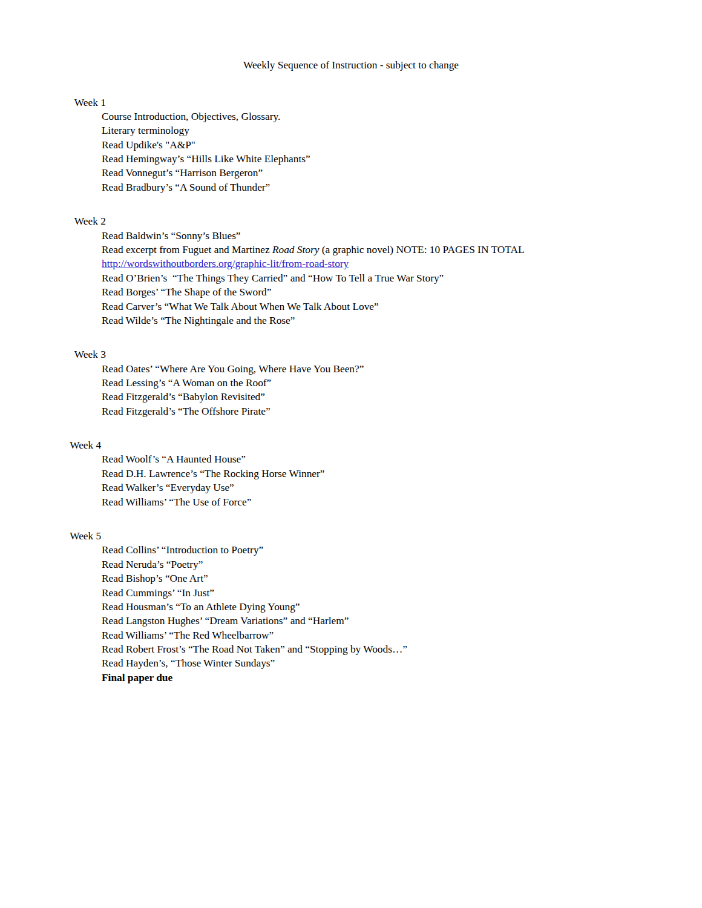Weekly Sequence of Instruction - subject to change
Week 1
Course Introduction, Objectives, Glossary.
Literary terminology
Read Updike's "A&P"
Read Hemingway’s “Hills Like White Elephants”
Read Vonnegut’s “Harrison Bergeron”
Read Bradbury’s “A Sound of Thunder”
Week 2
Read Baldwin’s “Sonny’s Blues”
Read excerpt from Fuguet and Martinez Road Story (a graphic novel) NOTE: 10 PAGES IN TOTAL http://wordswithoutborders.org/graphic-lit/from-road-story
Read O’Brien’s “The Things They Carried” and “How To Tell a True War Story”
Read Borges’ “The Shape of the Sword”
Read Carver’s “What We Talk About When We Talk About Love”
Read Wilde’s “The Nightingale and the Rose”
Week 3
Read Oates’ “Where Are You Going, Where Have You Been?”
Read Lessing’s “A Woman on the Roof”
Read Fitzgerald’s “Babylon Revisited”
Read Fitzgerald’s “The Offshore Pirate”
Week 4
Read Woolf’s “A Haunted House”
Read D.H. Lawrence’s “The Rocking Horse Winner”
Read Walker’s “Everyday Use”
Read Williams’ “The Use of Force”
Week 5
Read Collins’ “Introduction to Poetry”
Read Neruda’s “Poetry”
Read Bishop’s “One Art”
Read Cummings’ “In Just”
Read Housman’s “To an Athlete Dying Young”
Read Langston Hughes’ “Dream Variations” and “Harlem”
Read Williams’ “The Red Wheelbarrow”
Read Robert Frost’s “The Road Not Taken” and “Stopping by Woods…”
Read Hayden’s, “Those Winter Sundays”
Final paper due